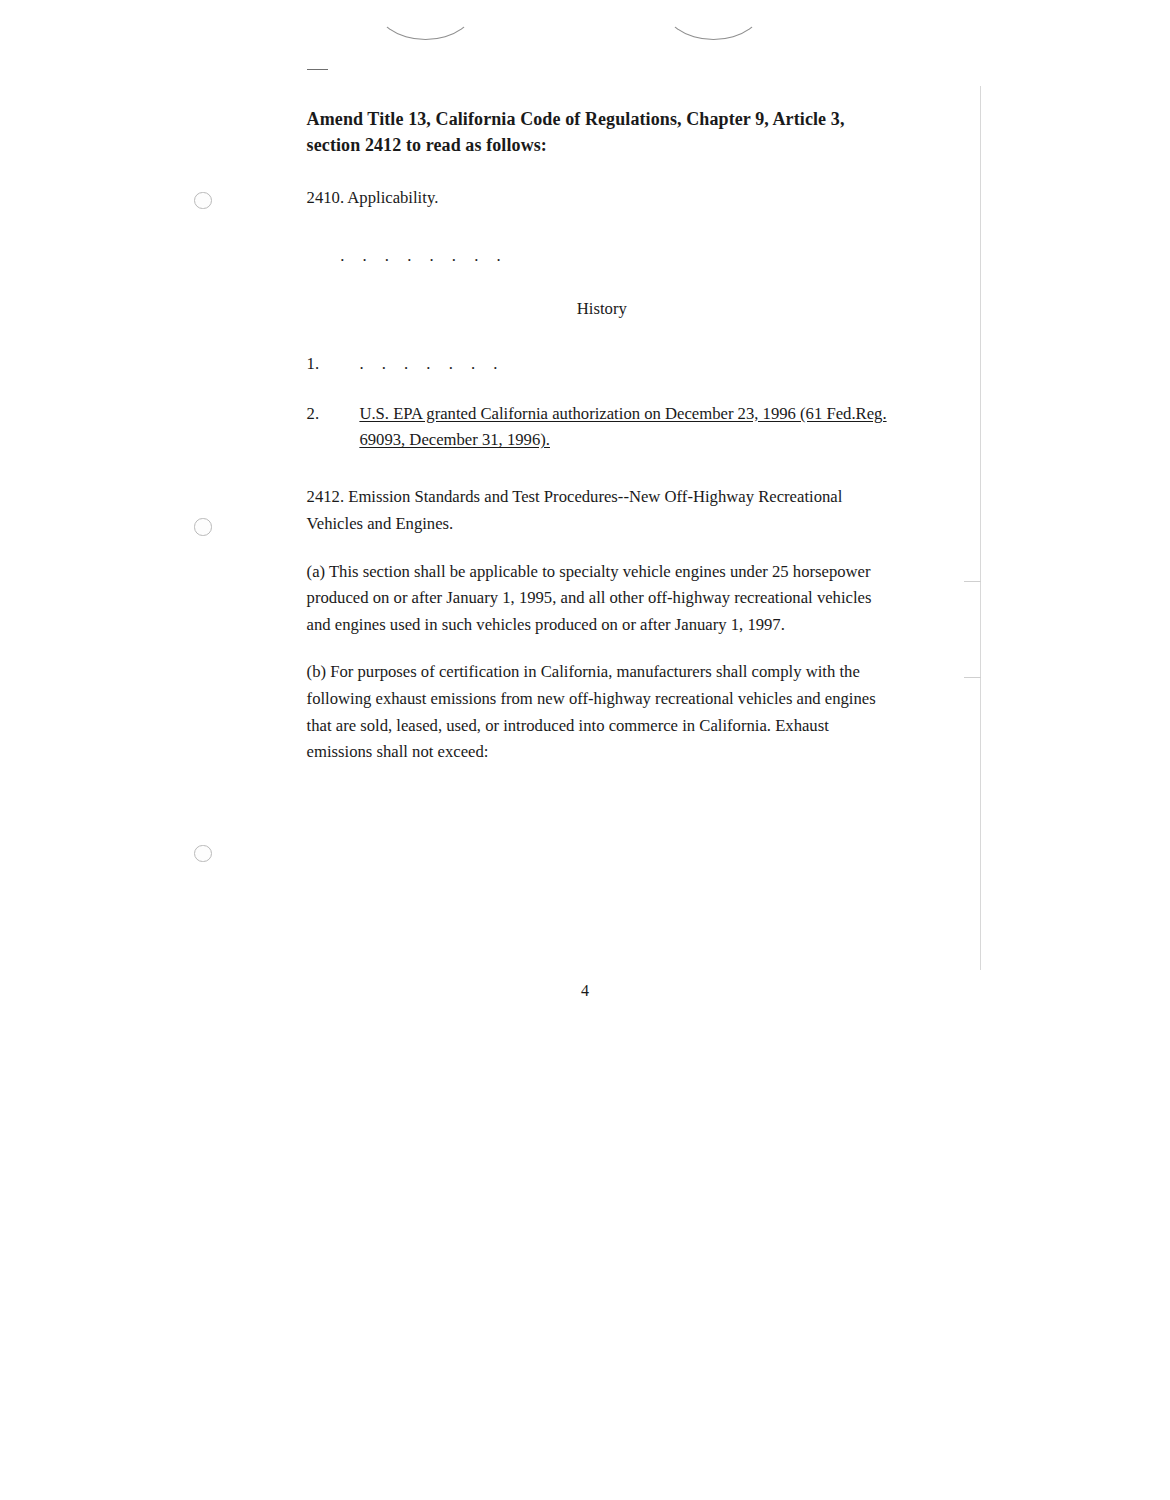Amend Title 13, California Code of Regulations, Chapter 9, Article 3, section 2412 to read as follows:
2410. Applicability.
. . . . . . . .
History
1.. . . . . . .
2. U.S. EPA granted California authorization on December 23, 1996 (61 Fed.Reg. 69093, December 31, 1996).
2412. Emission Standards and Test Procedures--New Off-Highway Recreational Vehicles and Engines.
(a) This section shall be applicable to specialty vehicle engines under 25 horsepower produced on or after January 1, 1995, and all other off-highway recreational vehicles and engines used in such vehicles produced on or after January 1, 1997.
(b) For purposes of certification in California, manufacturers shall comply with the following exhaust emissions from new off-highway recreational vehicles and engines that are sold, leased, used, or introduced into commerce in California. Exhaust emissions shall not exceed:
4